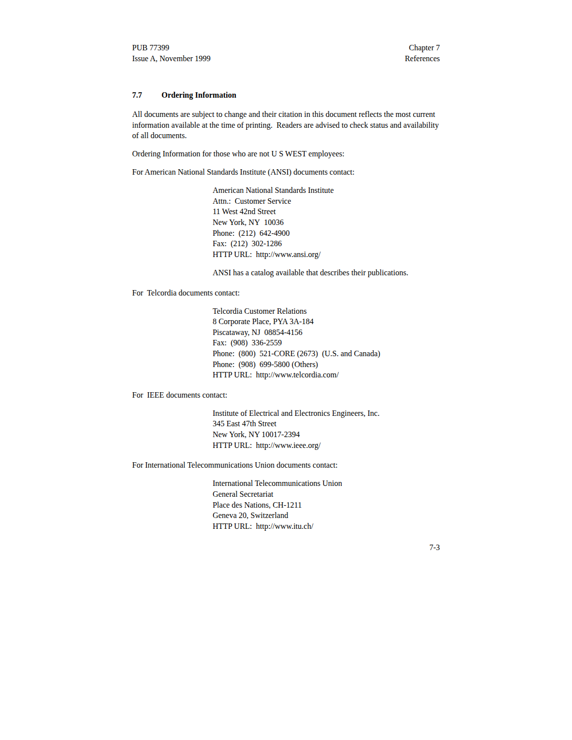| PUB 77399 | Chapter 7 |
| Issue A, November 1999 | References |
7.7 Ordering Information
All documents are subject to change and their citation in this document reflects the most current information available at the time of printing. Readers are advised to check status and availability of all documents.
Ordering Information for those who are not U S WEST employees:
For American National Standards Institute (ANSI) documents contact:
American National Standards Institute
Attn.: Customer Service
11 West 42nd Street
New York, NY 10036
Phone: (212) 642-4900
Fax: (212) 302-1286
HTTP URL: http://www.ansi.org/
ANSI has a catalog available that describes their publications.
For Telcordia documents contact:
Telcordia Customer Relations
8 Corporate Place, PYA 3A-184
Piscataway, NJ 08854-4156
Fax: (908) 336-2559
Phone: (800) 521-CORE (2673) (U.S. and Canada)
Phone: (908) 699-5800 (Others)
HTTP URL: http://www.telcordia.com/
For IEEE documents contact:
Institute of Electrical and Electronics Engineers, Inc.
345 East 47th Street
New York, NY 10017-2394
HTTP URL: http://www.ieee.org/
For International Telecommunications Union documents contact:
International Telecommunications Union
General Secretariat
Place des Nations, CH-1211
Geneva 20, Switzerland
HTTP URL: http://www.itu.ch/
7-3